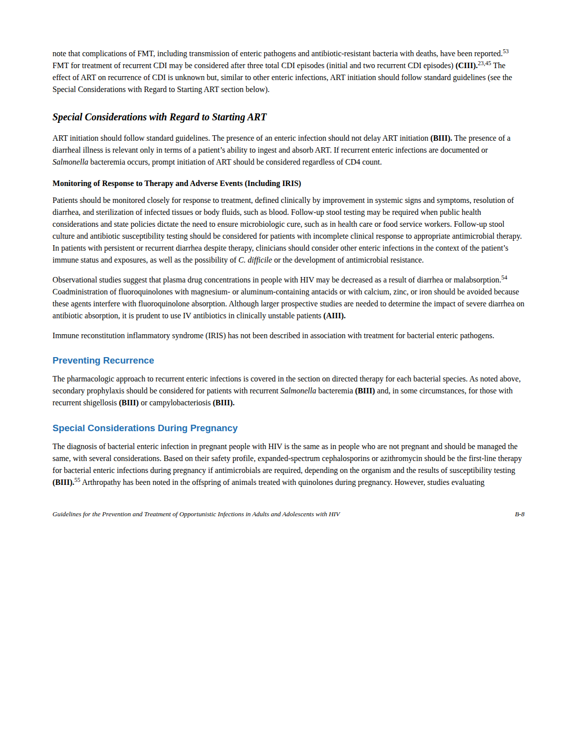note that complications of FMT, including transmission of enteric pathogens and antibiotic-resistant bacteria with deaths, have been reported.53 FMT for treatment of recurrent CDI may be considered after three total CDI episodes (initial and two recurrent CDI episodes) (CIII).23,45 The effect of ART on recurrence of CDI is unknown but, similar to other enteric infections, ART initiation should follow standard guidelines (see the Special Considerations with Regard to Starting ART section below).
Special Considerations with Regard to Starting ART
ART initiation should follow standard guidelines. The presence of an enteric infection should not delay ART initiation (BIII). The presence of a diarrheal illness is relevant only in terms of a patient’s ability to ingest and absorb ART. If recurrent enteric infections are documented or Salmonella bacteremia occurs, prompt initiation of ART should be considered regardless of CD4 count.
Monitoring of Response to Therapy and Adverse Events (Including IRIS)
Patients should be monitored closely for response to treatment, defined clinically by improvement in systemic signs and symptoms, resolution of diarrhea, and sterilization of infected tissues or body fluids, such as blood. Follow-up stool testing may be required when public health considerations and state policies dictate the need to ensure microbiologic cure, such as in health care or food service workers. Follow-up stool culture and antibiotic susceptibility testing should be considered for patients with incomplete clinical response to appropriate antimicrobial therapy. In patients with persistent or recurrent diarrhea despite therapy, clinicians should consider other enteric infections in the context of the patient’s immune status and exposures, as well as the possibility of C. difficile or the development of antimicrobial resistance.
Observational studies suggest that plasma drug concentrations in people with HIV may be decreased as a result of diarrhea or malabsorption.54 Coadministration of fluoroquinolones with magnesium- or aluminum-containing antacids or with calcium, zinc, or iron should be avoided because these agents interfere with fluoroquinolone absorption. Although larger prospective studies are needed to determine the impact of severe diarrhea on antibiotic absorption, it is prudent to use IV antibiotics in clinically unstable patients (AIII).
Immune reconstitution inflammatory syndrome (IRIS) has not been described in association with treatment for bacterial enteric pathogens.
Preventing Recurrence
The pharmacologic approach to recurrent enteric infections is covered in the section on directed therapy for each bacterial species. As noted above, secondary prophylaxis should be considered for patients with recurrent Salmonella bacteremia (BIII) and, in some circumstances, for those with recurrent shigellosis (BIII) or campylobacteriosis (BIII).
Special Considerations During Pregnancy
The diagnosis of bacterial enteric infection in pregnant people with HIV is the same as in people who are not pregnant and should be managed the same, with several considerations. Based on their safety profile, expanded-spectrum cephalosporins or azithromycin should be the first-line therapy for bacterial enteric infections during pregnancy if antimicrobials are required, depending on the organism and the results of susceptibility testing (BIII).55 Arthropathy has been noted in the offspring of animals treated with quinolones during pregnancy. However, studies evaluating
Guidelines for the Prevention and Treatment of Opportunistic Infections in Adults and Adolescents with HIV B-8